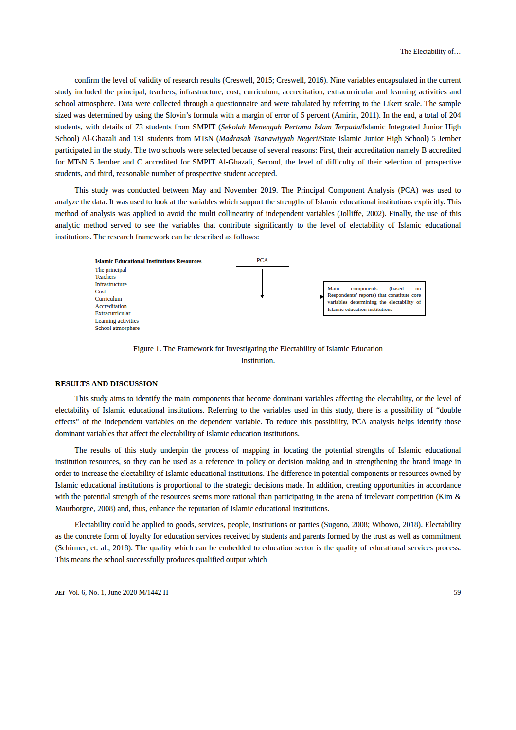The Electability of…
confirm the level of validity of research results (Creswell, 2015; Creswell, 2016). Nine variables encapsulated in the current study included the principal, teachers, infrastructure, cost, curriculum, accreditation, extracurricular and learning activities and school atmosphere. Data were collected through a questionnaire and were tabulated by referring to the Likert scale. The sample sized was determined by using the Slovin’s formula with a margin of error of 5 percent (Amirin, 2011). In the end, a total of 204 students, with details of 73 students from SMPIT (Sekolah Menengah Pertama Islam Terpadu/Islamic Integrated Junior High School) Al-Ghazali and 131 students from MTsN (Madrasah Tsanawiyyah Negeri/State Islamic Junior High School) 5 Jember participated in the study. The two schools were selected because of several reasons: First, their accreditation namely B accredited for MTsN 5 Jember and C accredited for SMPIT Al-Ghazali, Second, the level of difficulty of their selection of prospective students, and third, reasonable number of prospective student accepted.
This study was conducted between May and November 2019. The Principal Component Analysis (PCA) was used to analyze the data. It was used to look at the variables which support the strengths of Islamic educational institutions explicitly. This method of analysis was applied to avoid the multi collinearity of independent variables (Jolliffe, 2002). Finally, the use of this analytic method served to see the variables that contribute significantly to the level of electability of Islamic educational institutions. The research framework can be described as follows:
Islamic Educational Institutions Resources
The principal
Teachers
Infrastructure
Cost
Curriculum
Accreditation
Extracurricular
Learning activities
School atmosphere
PCA
Main components (based on Respondents’ reports) that constitute core variables determining the electability of Islamic education institutions
Figure 1. The Framework for Investigating the Electability of Islamic Education
Institution.
RESULTS AND DISCUSSION
This study aims to identify the main components that become dominant variables affecting the electability, or the level of electability of Islamic educational institutions. Referring to the variables used in this study, there is a possibility of “double effects” of the independent variables on the dependent variable. To reduce this possibility, PCA analysis helps identify those dominant variables that affect the electability of Islamic education institutions.
The results of this study underpin the process of mapping in locating the potential strengths of Islamic educational institution resources, so they can be used as a reference in policy or decision making and in strengthening the brand image in order to increase the electability of Islamic educational institutions. The difference in potential components or resources owned by Islamic educational institutions is proportional to the strategic decisions made. In addition, creating opportunities in accordance with the potential strength of the resources seems more rational than participating in the arena of irrelevant competition (Kim & Maurborgne, 2008) and, thus, enhance the reputation of Islamic educational institutions.
Electability could be applied to goods, services, people, institutions or parties (Sugono, 2008; Wibowo, 2018). Electability as the concrete form of loyalty for education services received by students and parents formed by the trust as well as commitment (Schirmer, et. al., 2018). The quality which can be embedded to education sector is the quality of educational services process. This means the school successfully produces qualified output which
JEI Vol. 6, No. 1, June 2020 M/1442 H 59